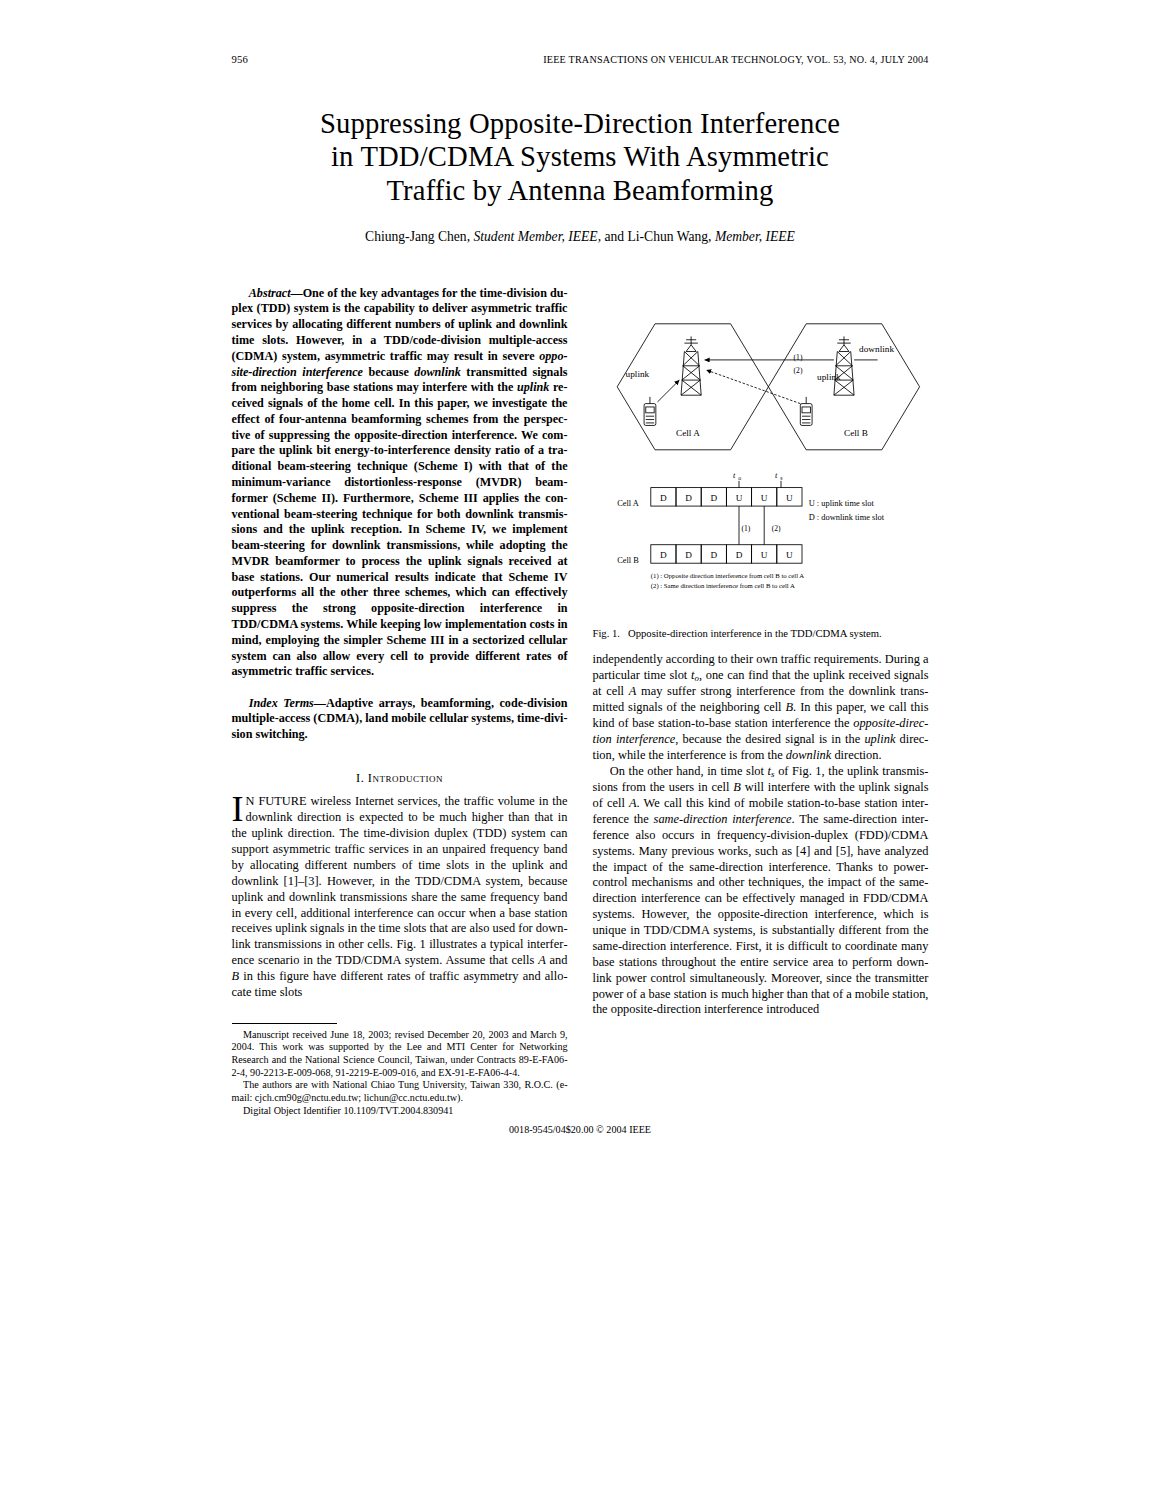956
IEEE TRANSACTIONS ON VEHICULAR TECHNOLOGY, VOL. 53, NO. 4, JULY 2004
Suppressing Opposite-Direction Interference
in TDD/CDMA Systems With Asymmetric
Traffic by Antenna Beamforming
Chiung-Jang Chen, Student Member, IEEE, and Li-Chun Wang, Member, IEEE
Abstract—One of the key advantages for the time-division duplex (TDD) system is the capability to deliver asymmetric traffic services by allocating different numbers of uplink and downlink time slots. However, in a TDD/code-division multiple-access (CDMA) system, asymmetric traffic may result in severe opposite-direction interference because downlink transmitted signals from neighboring base stations may interfere with the uplink received signals of the home cell. In this paper, we investigate the effect of four-antenna beamforming schemes from the perspective of suppressing the opposite-direction interference. We compare the uplink bit energy-to-interference density ratio of a traditional beam-steering technique (Scheme I) with that of the minimum-variance distortionless-response (MVDR) beamformer (Scheme II). Furthermore, Scheme III applies the conventional beam-steering technique for both downlink transmissions and the uplink reception. In Scheme IV, we implement beam-steering for downlink transmissions, while adopting the MVDR beamformer to process the uplink signals received at base stations. Our numerical results indicate that Scheme IV outperforms all the other three schemes, which can effectively suppress the strong opposite-direction interference in TDD/CDMA systems. While keeping low implementation costs in mind, employing the simpler Scheme III in a sectorized cellular system can also allow every cell to provide different rates of asymmetric traffic services.
Index Terms—Adaptive arrays, beamforming, code-division multiple-access (CDMA), land mobile cellular systems, time-division switching.
I. Introduction
IN FUTURE wireless Internet services, the traffic volume in the downlink direction is expected to be much higher than that in the uplink direction. The time-division duplex (TDD) system can support asymmetric traffic services in an unpaired frequency band by allocating different numbers of time slots in the uplink and downlink [1]–[3]. However, in the TDD/CDMA system, because uplink and downlink transmissions share the same frequency band in every cell, additional interference can occur when a base station receives uplink signals in the time slots that are also used for downlink transmissions in other cells. Fig. 1 illustrates a typical interference scenario in the TDD/CDMA system. Assume that cells A and B in this figure have different rates of traffic asymmetry and allocate time slots
Manuscript received June 18, 2003; revised December 20, 2003 and March 9, 2004. This work was supported by the Lee and MTI Center for Networking Research and the National Science Council, Taiwan, under Contracts 89-E-FA06-2-4, 90-2213-E-009-068, 91-2219-E-009-016, and EX-91-E-FA06-4-4.
The authors are with National Chiao Tung University, Taiwan 330, R.O.C. (e-mail: cjch.cm90g@nctu.edu.tw; lichun@cc.nctu.edu.tw).
Digital Object Identifier 10.1109/TVT.2004.830941
uplink downlink uplink (1) (2) Cell A Cell B Cell A Cell B t o t s U : uplink time slot D : downlink time slot (1) (2) D D D U U U D D D D U U (1) : Opposite direction interference from cell B to cell A (2) : Same direction interference from cell B to cell A
Fig. 1. Opposite-direction interference in the TDD/CDMA system.
independently according to their own traffic requirements. During a particular time slot to, one can find that the uplink received signals at cell A may suffer strong interference from the downlink transmitted signals of the neighboring cell B. In this paper, we call this kind of base station-to-base station interference the opposite-direction interference, because the desired signal is in the uplink direction, while the interference is from the downlink direction.
On the other hand, in time slot ts of Fig. 1, the uplink transmissions from the users in cell B will interfere with the uplink signals of cell A. We call this kind of mobile station-to-base station interference the same-direction interference. The same-direction interference also occurs in frequency-division-duplex (FDD)/CDMA systems. Many previous works, such as [4] and [5], have analyzed the impact of the same-direction interference. Thanks to power-control mechanisms and other techniques, the impact of the same-direction interference can be effectively managed in FDD/CDMA systems. However, the opposite-direction interference, which is unique in TDD/CDMA systems, is substantially different from the same-direction interference. First, it is difficult to coordinate many base stations throughout the entire service area to perform downlink power control simultaneously. Moreover, since the transmitter power of a base station is much higher than that of a mobile station, the opposite-direction interference introduced
0018-9545/04$20.00 © 2004 IEEE